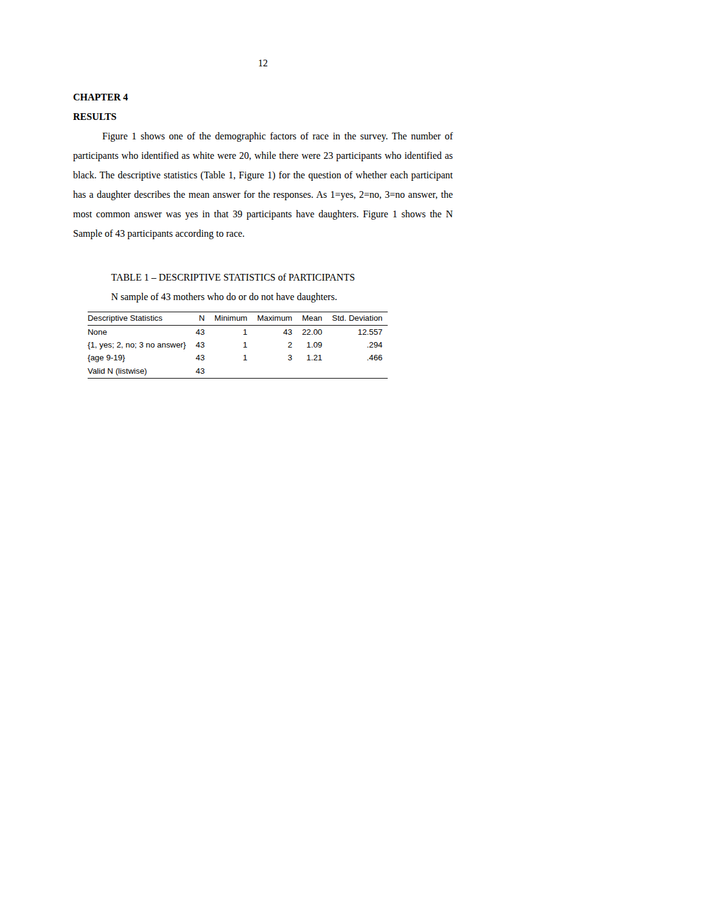12
CHAPTER 4
RESULTS
Figure 1 shows one of the demographic factors of race in the survey. The number of participants who identified as white were 20, while there were 23 participants who identified as black. The descriptive statistics (Table 1, Figure 1) for the question of whether each participant has a daughter describes the mean answer for the responses. As 1=yes, 2=no, 3=no answer, the most common answer was yes in that 39 participants have daughters. Figure 1 shows the N Sample of 43 participants according to race.
TABLE 1 – DESCRIPTIVE STATISTICS of PARTICIPANTS
N sample of 43 mothers who do or do not have daughters.
| Descriptive Statistics | N | Minimum | Maximum | Mean | Std. Deviation |
| --- | --- | --- | --- | --- | --- |
| None | 43 | 1 | 43 | 22.00 | 12.557 |
| {1, yes; 2, no; 3 no answer} | 43 | 1 | 2 | 1.09 | .294 |
| {age 9-19} | 43 | 1 | 3 | 1.21 | .466 |
| Valid N (listwise) | 43 | | | | |